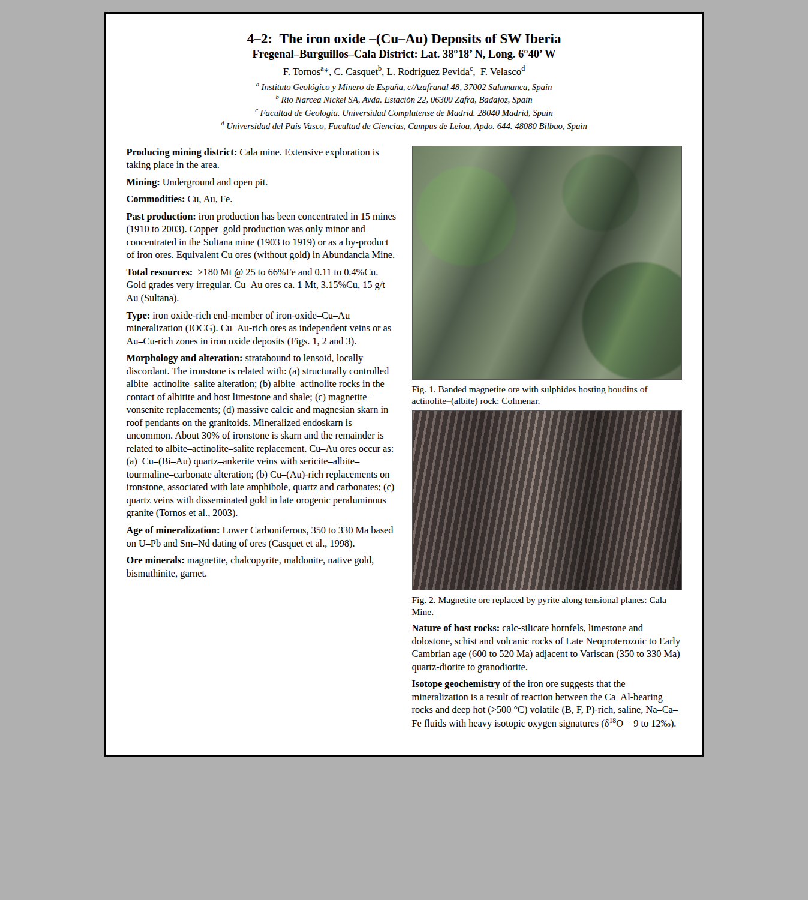4–2: The iron oxide –(Cu–Au) Deposits of SW Iberia
Fregenal–Burguillos–Cala District: Lat. 38°18’ N, Long. 6°40’ W
F. Tornosa*, C. Casquetb, L. Rodriguez Pevidac, F. Velascod
a Instituto Geológico y Minero de España, c/Azafranal 48, 37002 Salamanca, Spain
b Rio Narcea Nickel SA, Avda. Estación 22, 06300 Zafra, Badajoz, Spain
c Facultad de Geologia. Universidad Complutense de Madrid. 28040 Madrid, Spain
d Universidad del Pais Vasco, Facultad de Ciencias, Campus de Leioa, Apdo. 644. 48080 Bilbao, Spain
Producing mining district: Cala mine. Extensive exploration is taking place in the area.
Mining: Underground and open pit.
Commodities: Cu, Au, Fe.
Past production: iron production has been concentrated in 15 mines (1910 to 2003). Copper–gold production was only minor and concentrated in the Sultana mine (1903 to 1919) or as a by-product of iron ores. Equivalent Cu ores (without gold) in Abundancia Mine.
Total resources: >180 Mt @ 25 to 66%Fe and 0.11 to 0.4%Cu. Gold grades very irregular. Cu–Au ores ca. 1 Mt, 3.15%Cu, 15 g/t Au (Sultana).
Type: iron oxide-rich end-member of iron-oxide–Cu–Au mineralization (IOCG). Cu–Au-rich ores as independent veins or as Au–Cu-rich zones in iron oxide deposits (Figs. 1, 2 and 3).
Morphology and alteration: stratabound to lensoid, locally discordant. The ironstone is related with: (a) structurally controlled albite–actinolite–salite alteration; (b) albite–actinolite rocks in the contact of albitite and host limestone and shale; (c) magnetite–vonsenite replacements; (d) massive calcic and magnesian skarn in roof pendants on the granitoids. Mineralized endoskarn is uncommon. About 30% of ironstone is skarn and the remainder is related to albite–actinolite–salite replacement. Cu–Au ores occur as: (a) Cu–(Bi–Au) quartz–ankerite veins with sericite–albite–tourmaline–carbonate alteration; (b) Cu–(Au)-rich replacements on ironstone, associated with late amphibole, quartz and carbonates; (c) quartz veins with disseminated gold in late orogenic peraluminous granite (Tornos et al., 2003).
Age of mineralization: Lower Carboniferous, 350 to 330 Ma based on U–Pb and Sm–Nd dating of ores (Casquet et al., 1998).
Ore minerals: magnetite, chalcopyrite, maldonite, native gold, bismuthinite, garnet.
Fig. 1. Banded magnetite ore with sulphides hosting boudins of actinolite–(albite) rock: Colmenar.
Fig. 2. Magnetite ore replaced by pyrite along tensional planes: Cala Mine.
Nature of host rocks: calc-silicate hornfels, limestone and dolostone, schist and volcanic rocks of Late Neoproterozoic to Early Cambrian age (600 to 520 Ma) adjacent to Variscan (350 to 330 Ma) quartz-diorite to granodiorite.
Isotope geochemistry of the iron ore suggests that the mineralization is a result of reaction between the Ca–Al-bearing rocks and deep hot (>500 °C) volatile (B, F, P)-rich, saline, Na–Ca–Fe fluids with heavy isotopic oxygen signatures (δ18O = 9 to 12‰).